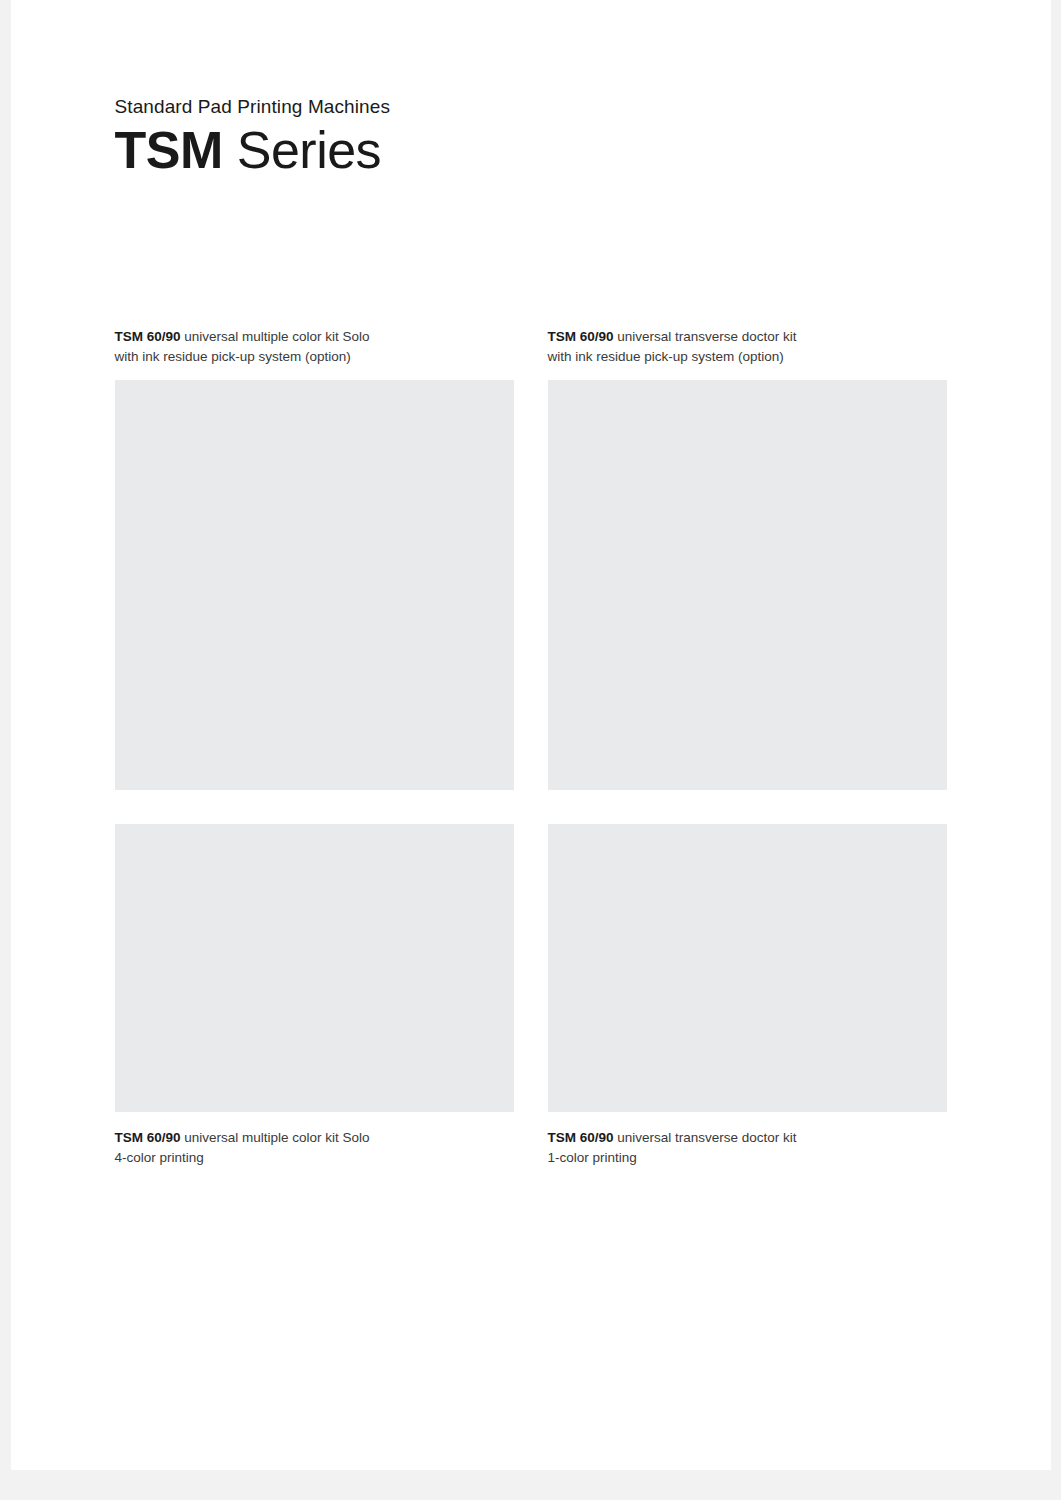Standard Pad Printing Machines
TSM Series
TSM 60/90 universal multiple color kit Solo
with ink residue pick-up system (option)
TSM 60/90 universal transverse doctor kit
with ink residue pick-up system (option)
TSM 60/90 universal multiple color kit Solo
4-color printing
TSM 60/90 universal transverse doctor kit
1-color printing